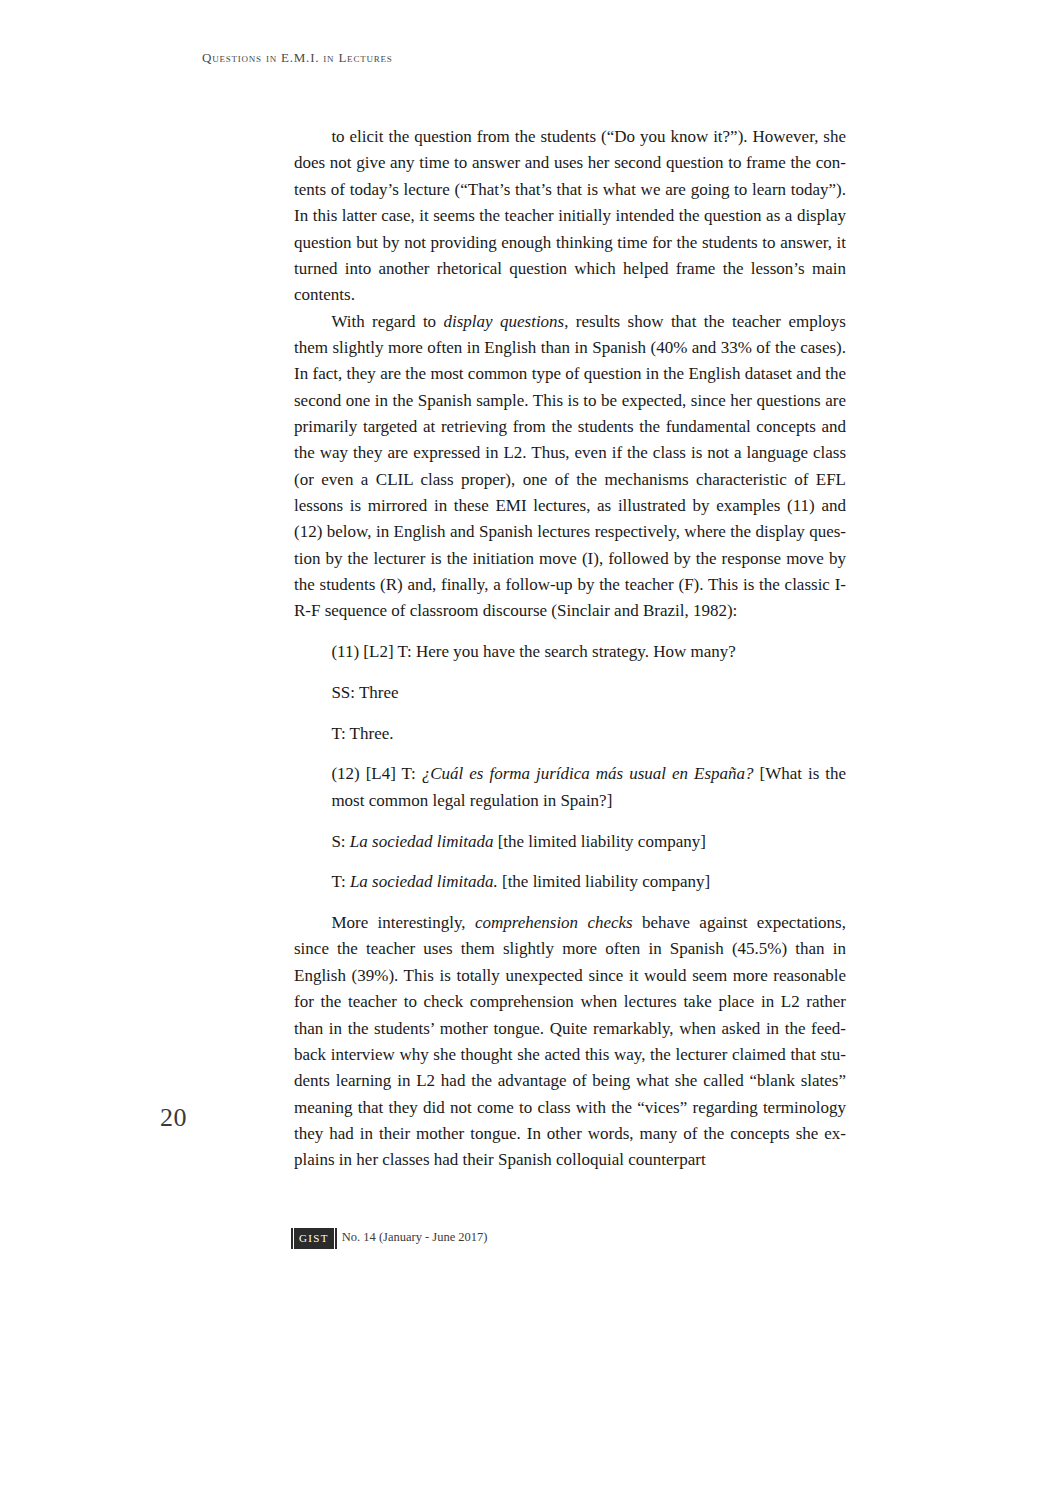Questions in E.M.I. in Lectures
20
to elicit the question from the students (“Do you know it?”). However, she does not give any time to answer and uses her second question to frame the contents of today’s lecture (“That’s that’s that is what we are going to learn today”). In this latter case, it seems the teacher initially intended the question as a display question but by not providing enough thinking time for the students to answer, it turned into another rhetorical question which helped frame the lesson’s main contents.
With regard to display questions, results show that the teacher employs them slightly more often in English than in Spanish (40% and 33% of the cases). In fact, they are the most common type of question in the English dataset and the second one in the Spanish sample. This is to be expected, since her questions are primarily targeted at retrieving from the students the fundamental concepts and the way they are expressed in L2. Thus, even if the class is not a language class (or even a CLIL class proper), one of the mechanisms characteristic of EFL lessons is mirrored in these EMI lectures, as illustrated by examples (11) and (12) below, in English and Spanish lectures respectively, where the display question by the lecturer is the initiation move (I), followed by the response move by the students (R) and, finally, a follow-up by the teacher (F). This is the classic I-R-F sequence of classroom discourse (Sinclair and Brazil, 1982):
(11) [L2] T: Here you have the search strategy. How many?
SS: Three
T: Three.
(12) [L4] T: ¿Cuál es forma jurídica más usual en España? [What is the most common legal regulation in Spain?]
S: La sociedad limitada [the limited liability company]
T: La sociedad limitada. [the limited liability company]
More interestingly, comprehension checks behave against expectations, since the teacher uses them slightly more often in Spanish (45.5%) than in English (39%). This is totally unexpected since it would seem more reasonable for the teacher to check comprehension when lectures take place in L2 rather than in the students’ mother tongue. Quite remarkably, when asked in the feedback interview why she thought she acted this way, the lecturer claimed that students learning in L2 had the advantage of being what she called “blank slates” meaning that they did not come to class with the “vices” regarding terminology they had in their mother tongue. In other words, many of the concepts she explains in her classes had their Spanish colloquial counterpart
GIST No. 14 (January - June 2017)